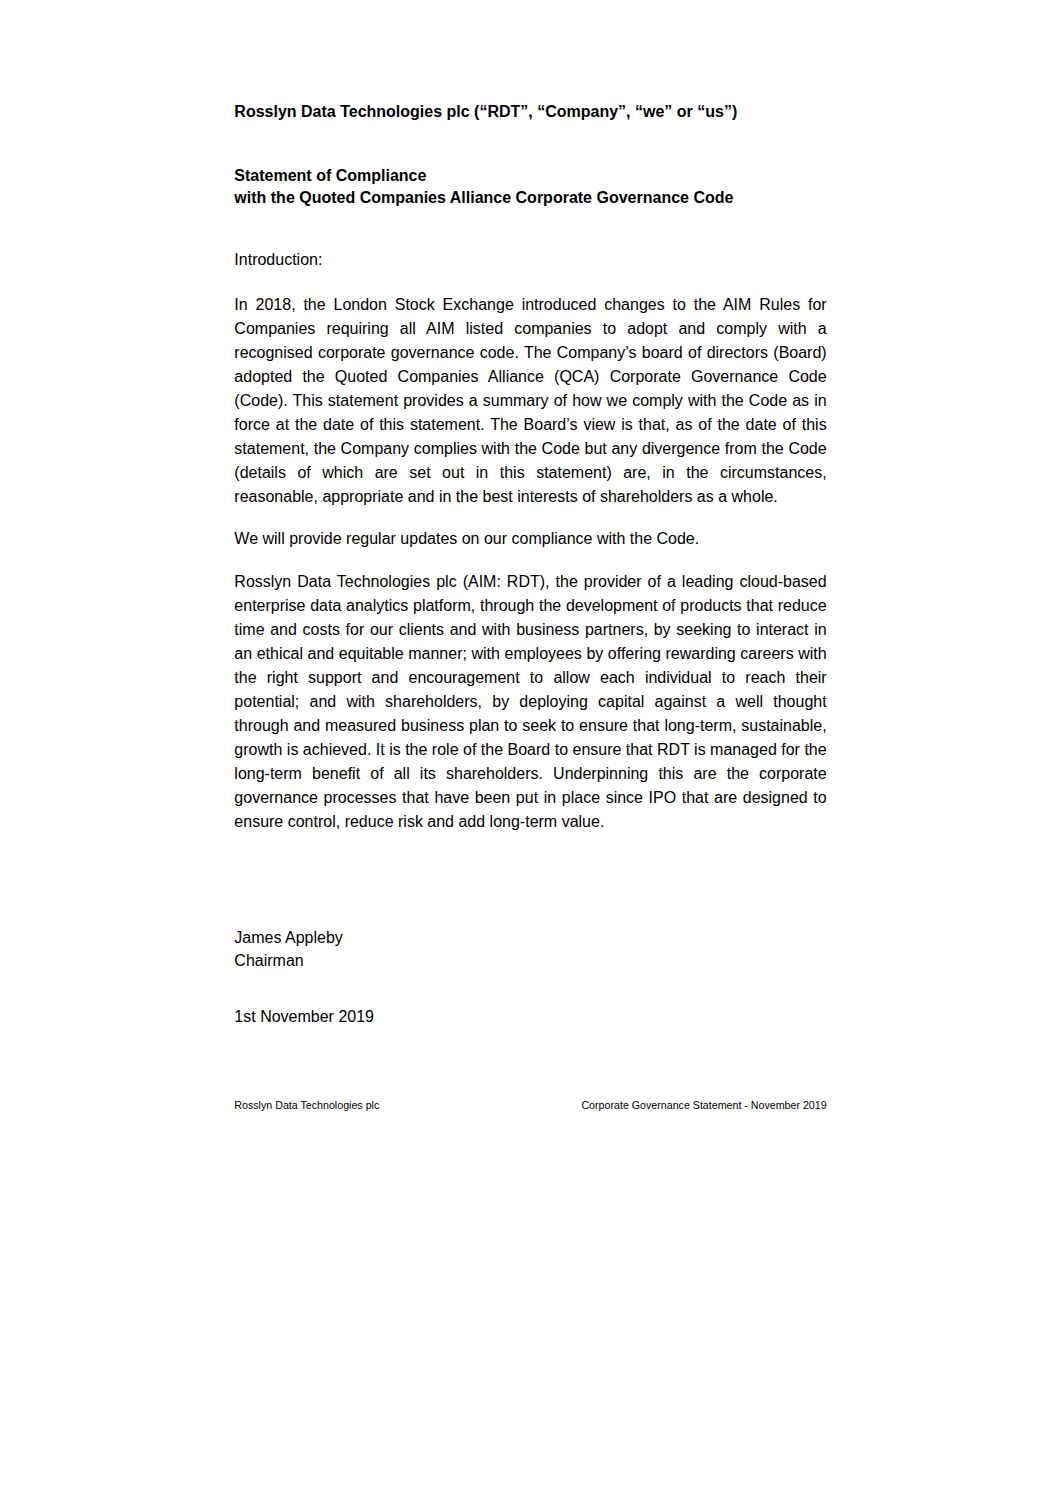Rosslyn Data Technologies plc (“RDT”, “Company”, “we” or “us”)
Statement of Compliance with the Quoted Companies Alliance Corporate Governance Code
Introduction:
In 2018, the London Stock Exchange introduced changes to the AIM Rules for Companies requiring all AIM listed companies to adopt and comply with a recognised corporate governance code. The Company’s board of directors (Board) adopted the Quoted Companies Alliance (QCA) Corporate Governance Code (Code). This statement provides a summary of how we comply with the Code as in force at the date of this statement. The Board’s view is that, as of the date of this statement, the Company complies with the Code but any divergence from the Code (details of which are set out in this statement) are, in the circumstances, reasonable, appropriate and in the best interests of shareholders as a whole.
We will provide regular updates on our compliance with the Code.
Rosslyn Data Technologies plc (AIM: RDT), the provider of a leading cloud-based enterprise data analytics platform, through the development of products that reduce time and costs for our clients and with business partners, by seeking to interact in an ethical and equitable manner; with employees by offering rewarding careers with the right support and encouragement to allow each individual to reach their potential; and with shareholders, by deploying capital against a well thought through and measured business plan to seek to ensure that long-term, sustainable, growth is achieved. It is the role of the Board to ensure that RDT is managed for the long-term benefit of all its shareholders. Underpinning this are the corporate governance processes that have been put in place since IPO that are designed to ensure control, reduce risk and add long-term value.
James Appleby
Chairman
1st November 2019
Rosslyn Data Technologies plc
Corporate Governance Statement - November 2019